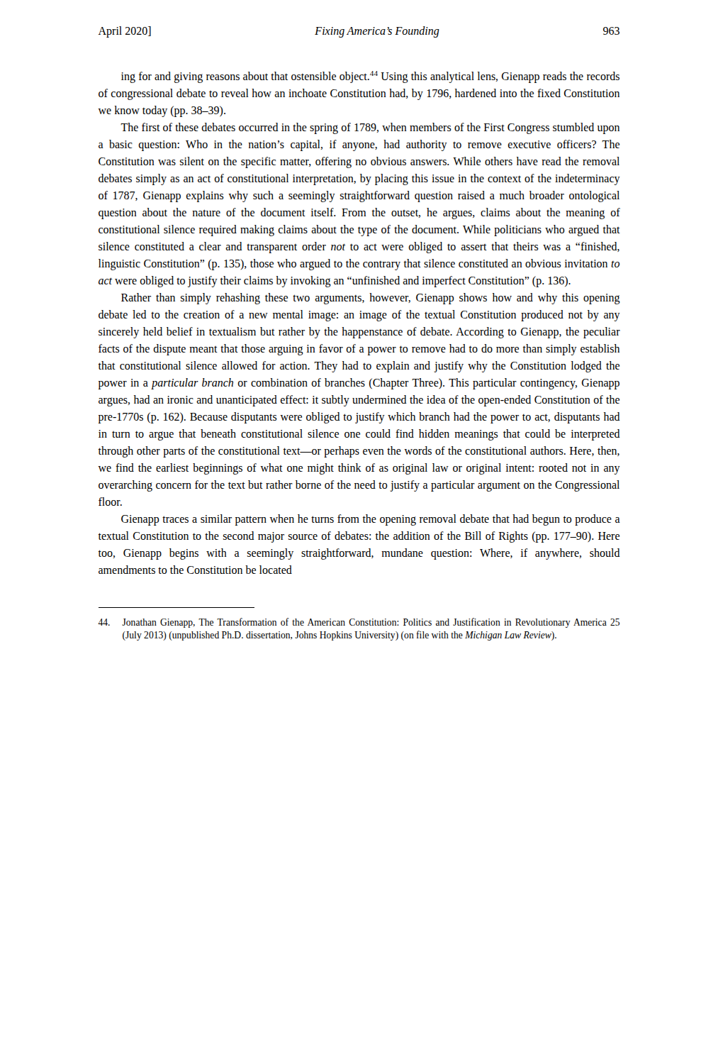April 2020] Fixing America’s Founding 963
ing for and giving reasons about that ostensible object.44 Using this analytical lens, Gienapp reads the records of congressional debate to reveal how an inchoate Constitution had, by 1796, hardened into the fixed Constitution we know today (pp. 38–39).
The first of these debates occurred in the spring of 1789, when members of the First Congress stumbled upon a basic question: Who in the nation’s capital, if anyone, had authority to remove executive officers? The Constitution was silent on the specific matter, offering no obvious answers. While others have read the removal debates simply as an act of constitutional interpretation, by placing this issue in the context of the indeterminacy of 1787, Gienapp explains why such a seemingly straightforward question raised a much broader ontological question about the nature of the document itself. From the outset, he argues, claims about the meaning of constitutional silence required making claims about the type of the document. While politicians who argued that silence constituted a clear and transparent order not to act were obliged to assert that theirs was a “finished, linguistic Constitution” (p. 135), those who argued to the contrary that silence constituted an obvious invitation to act were obliged to justify their claims by invoking an “unfinished and imperfect Constitution” (p. 136).
Rather than simply rehashing these two arguments, however, Gienapp shows how and why this opening debate led to the creation of a new mental image: an image of the textual Constitution produced not by any sincerely held belief in textualism but rather by the happenstance of debate. According to Gienapp, the peculiar facts of the dispute meant that those arguing in favor of a power to remove had to do more than simply establish that constitutional silence allowed for action. They had to explain and justify why the Constitution lodged the power in a particular branch or combination of branches (Chapter Three). This particular contingency, Gienapp argues, had an ironic and unanticipated effect: it subtly undermined the idea of the open-ended Constitution of the pre-1770s (p. 162). Because disputants were obliged to justify which branch had the power to act, disputants had in turn to argue that beneath constitutional silence one could find hidden meanings that could be interpreted through other parts of the constitutional text—or perhaps even the words of the constitutional authors. Here, then, we find the earliest beginnings of what one might think of as original law or original intent: rooted not in any overarching concern for the text but rather borne of the need to justify a particular argument on the Congressional floor.
Gienapp traces a similar pattern when he turns from the opening removal debate that had begun to produce a textual Constitution to the second major source of debates: the addition of the Bill of Rights (pp. 177–90). Here too, Gienapp begins with a seemingly straightforward, mundane question: Where, if anywhere, should amendments to the Constitution be located
44. Jonathan Gienapp, The Transformation of the American Constitution: Politics and Justification in Revolutionary America 25 (July 2013) (unpublished Ph.D. dissertation, Johns Hopkins University) (on file with the Michigan Law Review).